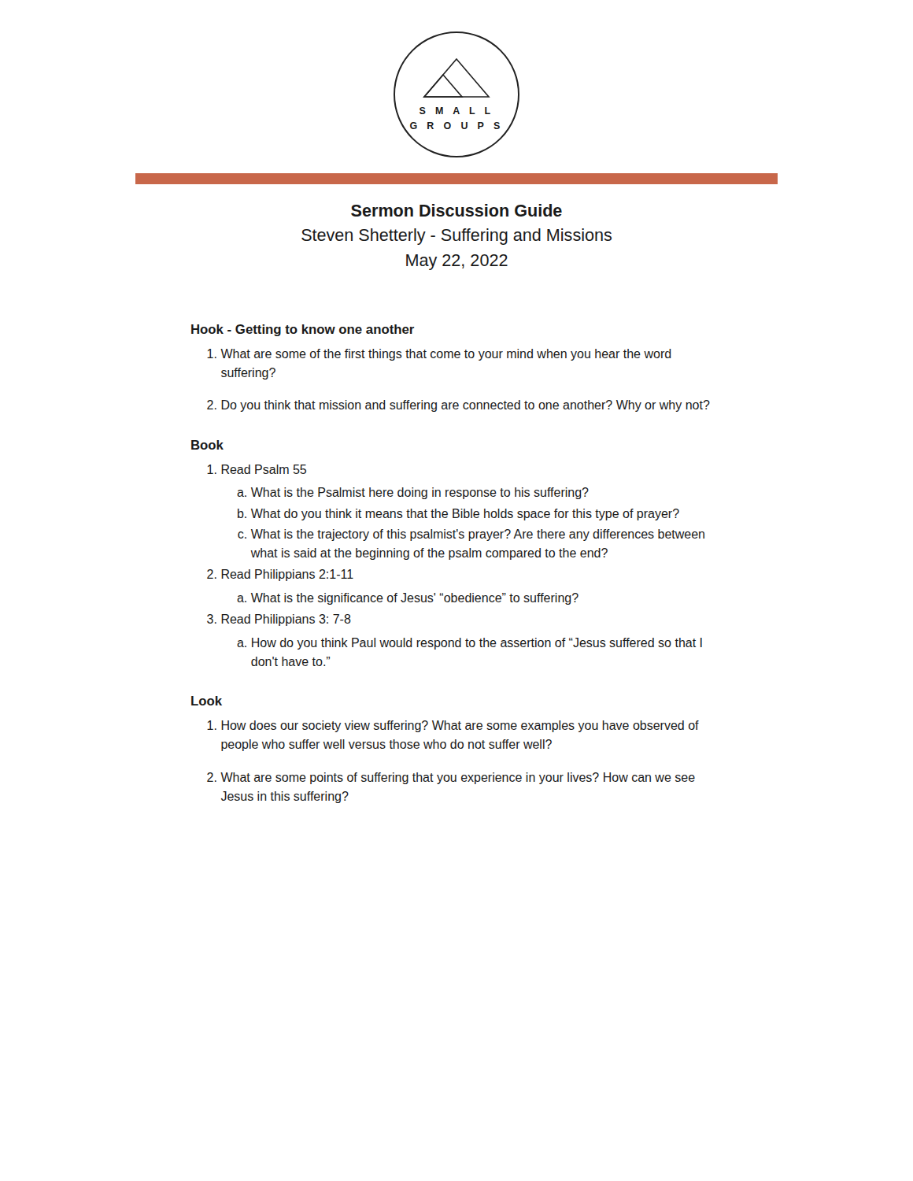S M A L L
G R O U P S
Sermon Discussion Guide
Steven Shetterly - Suffering and Missions
May 22, 2022
Hook - Getting to know one another
What are some of the first things that come to your mind when you hear the word suffering?
Do you think that mission and suffering are connected to one another? Why or why not?
Book
Read Psalm 55
What is the Psalmist here doing in response to his suffering?
What do you think it means that the Bible holds space for this type of prayer?
What is the trajectory of this psalmist's prayer? Are there any differences between what is said at the beginning of the psalm compared to the end?
Read Philippians 2:1-11
What is the significance of Jesus' “obedience” to suffering?
Read Philippians 3: 7-8
How do you think Paul would respond to the assertion of “Jesus suffered so that I don't have to.”
Look
How does our society view suffering? What are some examples you have observed of people who suffer well versus those who do not suffer well?
What are some points of suffering that you experience in your lives? How can we see Jesus in this suffering?